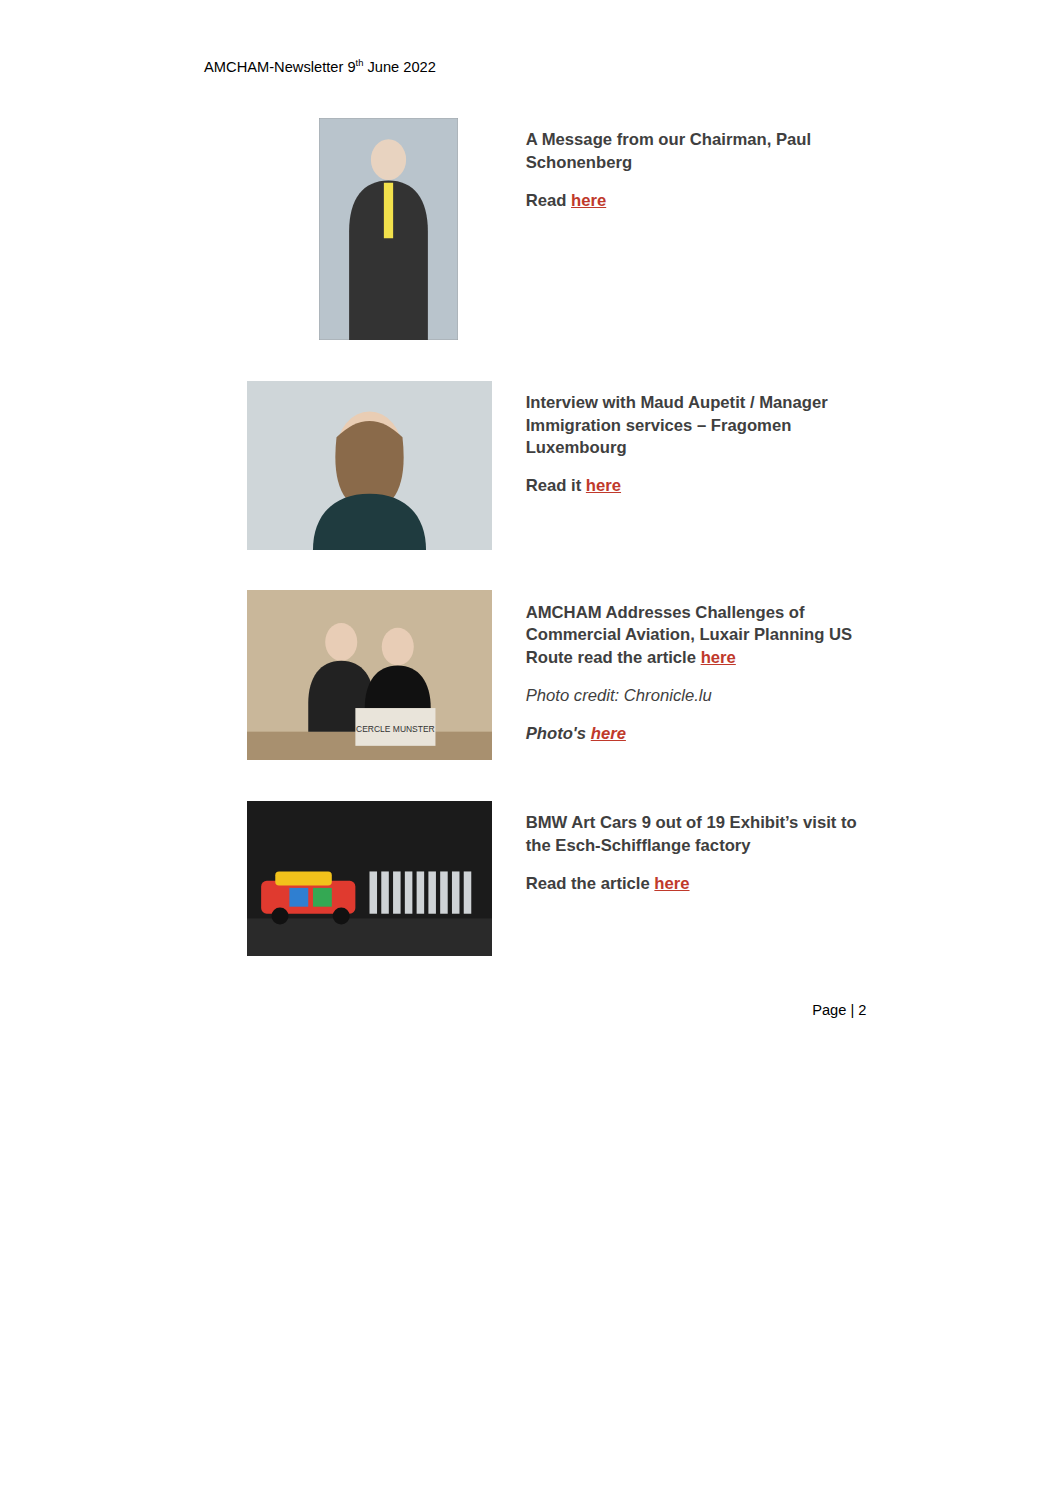AMCHAM-Newsletter 9th June 2022
A Message from our Chairman, Paul Schonenberg
Read here
Interview with Maud Aupetit / Manager Immigration services – Fragomen Luxembourg
Read it here
AMCHAM Addresses Challenges of Commercial Aviation, Luxair Planning US Route read the article here
Photo credit: Chronicle.lu
Photo's here
BMW Art Cars 9 out of 19 Exhibit’s visit to the Esch-Schifflange factory
Read the article here
Page | 2